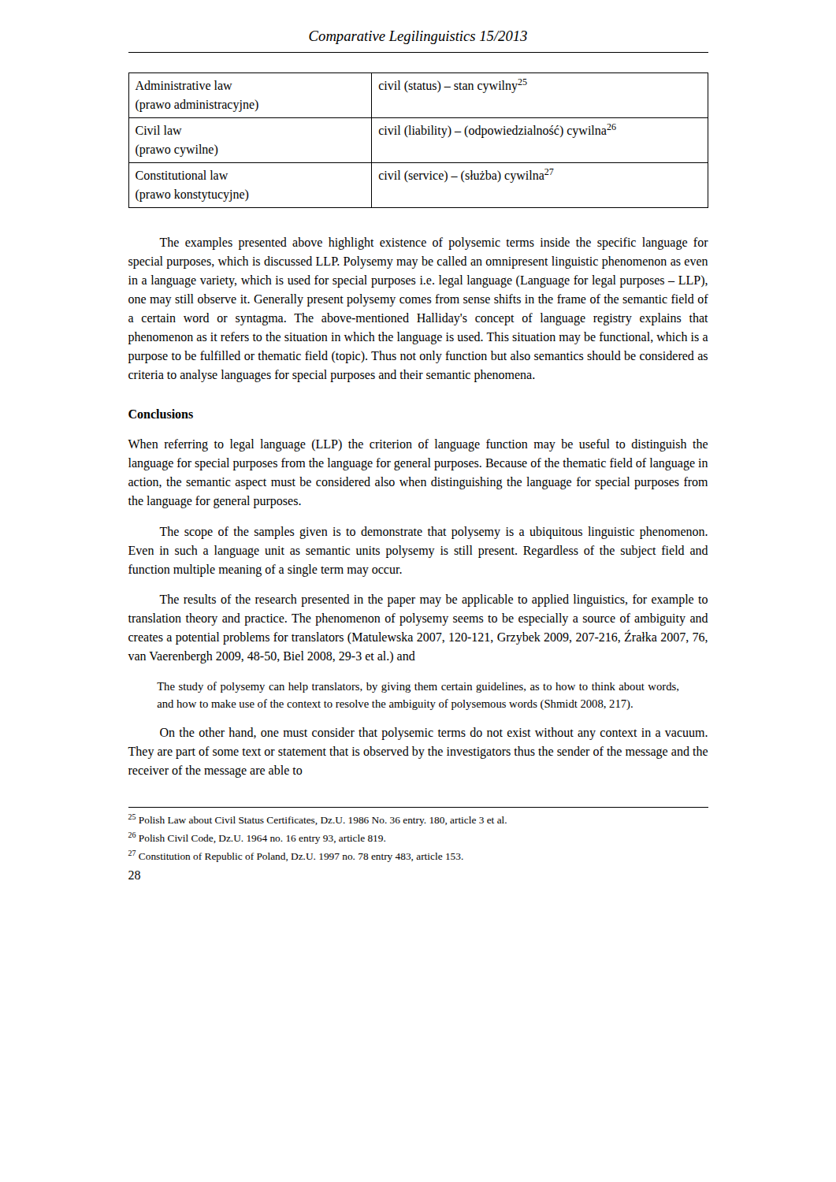Comparative Legilinguistics 15/2013
| Administrative law (prawo administracyjne) | civil (status) – stan cywilny 25 |
| Civil law (prawo cywilne) | civil (liability) – (odpowiedzialność) cywilna 26 |
| Constitutional law (prawo konstytucyjne) | civil (service) – (służba) cywilna 27 |
The examples presented above highlight existence of polysemic terms inside the specific language for special purposes, which is discussed LLP. Polysemy may be called an omnipresent linguistic phenomenon as even in a language variety, which is used for special purposes i.e. legal language (Language for legal purposes – LLP), one may still observe it. Generally present polysemy comes from sense shifts in the frame of the semantic field of a certain word or syntagma. The above-mentioned Halliday's concept of language registry explains that phenomenon as it refers to the situation in which the language is used. This situation may be functional, which is a purpose to be fulfilled or thematic field (topic). Thus not only function but also semantics should be considered as criteria to analyse languages for special purposes and their semantic phenomena.
Conclusions
When referring to legal language (LLP) the criterion of language function may be useful to distinguish the language for special purposes from the language for general purposes. Because of the thematic field of language in action, the semantic aspect must be considered also when distinguishing the language for special purposes from the language for general purposes.
The scope of the samples given is to demonstrate that polysemy is a ubiquitous linguistic phenomenon. Even in such a language unit as semantic units polysemy is still present. Regardless of the subject field and function multiple meaning of a single term may occur.
The results of the research presented in the paper may be applicable to applied linguistics, for example to translation theory and practice. The phenomenon of polysemy seems to be especially a source of ambiguity and creates a potential problems for translators (Matulewska 2007, 120-121, Grzybek 2009, 207-216, Źrałka 2007, 76, van Vaerenbergh 2009, 48-50, Biel 2008, 29-3 et al.) and
The study of polysemy can help translators, by giving them certain guidelines, as to how to think about words, and how to make use of the context to resolve the ambiguity of polysemous words (Shmidt 2008, 217).
On the other hand, one must consider that polysemic terms do not exist without any context in a vacuum. They are part of some text or statement that is observed by the investigators thus the sender of the message and the receiver of the message are able to
25 Polish Law about Civil Status Certificates, Dz.U. 1986 No. 36 entry. 180, article 3 et al.
26 Polish Civil Code, Dz.U. 1964 no. 16 entry 93, article 819.
27 Constitution of Republic of Poland, Dz.U. 1997 no. 78 entry 483, article 153.
28